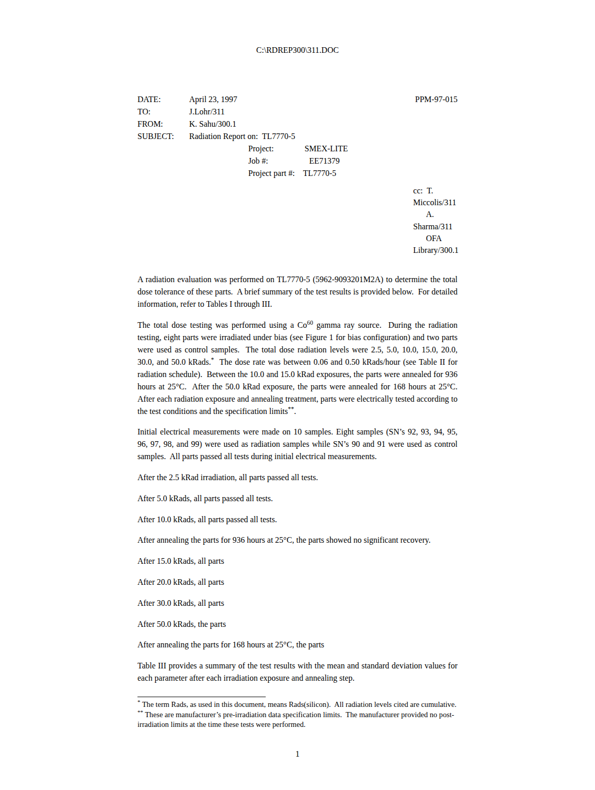C:\RDREP300\311.DOC
| DATE: | April 23, 1997 | PPM-97-015 |
| TO: | J.Lohr/311 |
| FROM: | K. Sahu/300.1 |
| SUBJECT: | Radiation Report on: TL7770-5 |
| | Project: SMEX-LITE |
| | Job #: EE71379 |
| | Project part #: TL7770-5 |
cc: T. Miccolis/311
A. Sharma/311
OFA Library/300.1
A radiation evaluation was performed on TL7770-5 (5962-9093201M2A) to determine the total dose tolerance of these parts. A brief summary of the test results is provided below. For detailed information, refer to Tables I through III.
The total dose testing was performed using a Co60 gamma ray source. During the radiation testing, eight parts were irradiated under bias (see Figure 1 for bias configuration) and two parts were used as control samples. The total dose radiation levels were 2.5, 5.0, 10.0, 15.0, 20.0, 30.0, and 50.0 kRads.* The dose rate was between 0.06 and 0.50 kRads/hour (see Table II for radiation schedule). Between the 10.0 and 15.0 kRad exposures, the parts were annealed for 936 hours at 25°C. After the 50.0 kRad exposure, the parts were annealed for 168 hours at 25°C. After each radiation exposure and annealing treatment, parts were electrically tested according to the test conditions and the specification limits**.
Initial electrical measurements were made on 10 samples. Eight samples (SN’s 92, 93, 94, 95, 96, 97, 98, and 99) were used as radiation samples while SN’s 90 and 91 were used as control samples. All parts passed all tests during initial electrical measurements.
After the 2.5 kRad irradiation, all parts passed all tests.
After 5.0 kRads, all parts passed all tests.
After 10.0 kRads, all parts passed all tests.
After annealing the parts for 936 hours at 25°C, the parts showed no significant recovery.
After 15.0 kRads, all parts
After 20.0 kRads, all parts
After 30.0 kRads, all parts
After 50.0 kRads, the parts
After annealing the parts for 168 hours at 25°C, the parts
Table III provides a summary of the test results with the mean and standard deviation values for each parameter after each irradiation exposure and annealing step.
* The term Rads, as used in this document, means Rads(silicon). All radiation levels cited are cumulative.
** These are manufacturer’s pre-irradiation data specification limits. The manufacturer provided no post-irradiation limits at the time these tests were performed.
1